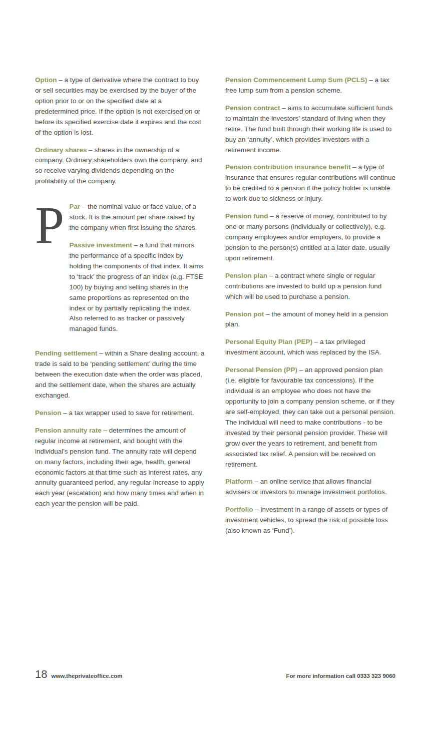Option – a type of derivative where the contract to buy or sell securities may be exercised by the buyer of the option prior to or on the specified date at a predetermined price. If the option is not exercised on or before its specified exercise date it expires and the cost of the option is lost.
Ordinary shares – shares in the ownership of a company. Ordinary shareholders own the company, and so receive varying dividends depending on the profitability of the company.
P
Par – the nominal value or face value, of a stock. It is the amount per share raised by the company when first issuing the shares.
Passive investment – a fund that mirrors the performance of a specific index by holding the components of that index. It aims to ‘track’ the progress of an index (e.g. FTSE 100) by buying and selling shares in the same proportions as represented on the index or by partially replicating the index. Also referred to as tracker or passively managed funds.
Pending settlement – within a Share dealing account, a trade is said to be ‘pending settlement’ during the time between the execution date when the order was placed, and the settlement date, when the shares are actually exchanged.
Pension – a tax wrapper used to save for retirement.
Pension annuity rate – determines the amount of regular income at retirement, and bought with the individual's pension fund. The annuity rate will depend on many factors, including their age, health, general economic factors at that time such as interest rates, any annuity guaranteed period, any regular increase to apply each year (escalation) and how many times and when in each year the pension will be paid.
Pension Commencement Lump Sum (PCLS) – a tax free lump sum from a pension scheme.
Pension contract – aims to accumulate sufficient funds to maintain the investors’ standard of living when they retire. The fund built through their working life is used to buy an ‘annuity’, which provides investors with a retirement income.
Pension contribution insurance benefit – a type of insurance that ensures regular contributions will continue to be credited to a pension if the policy holder is unable to work due to sickness or injury.
Pension fund – a reserve of money, contributed to by one or many persons (individually or collectively), e.g. company employees and/or employers, to provide a pension to the person(s) entitled at a later date, usually upon retirement.
Pension plan – a contract where single or regular contributions are invested to build up a pension fund which will be used to purchase a pension.
Pension pot – the amount of money held in a pension plan.
Personal Equity Plan (PEP) – a tax privileged investment account, which was replaced by the ISA.
Personal Pension (PP) – an approved pension plan (i.e. eligible for favourable tax concessions). If the individual is an employee who does not have the opportunity to join a company pension scheme, or if they are self-employed, they can take out a personal pension. The individual will need to make contributions - to be invested by their personal pension provider. These will grow over the years to retirement, and benefit from associated tax relief. A pension will be received on retirement.
Platform – an online service that allows financial advisers or investors to manage investment portfolios.
Portfolio – investment in a range of assets or types of investment vehicles, to spread the risk of possible loss (also known as ‘Fund’).
18 www.theprivateoffice.com
For more information call 0333 323 9060